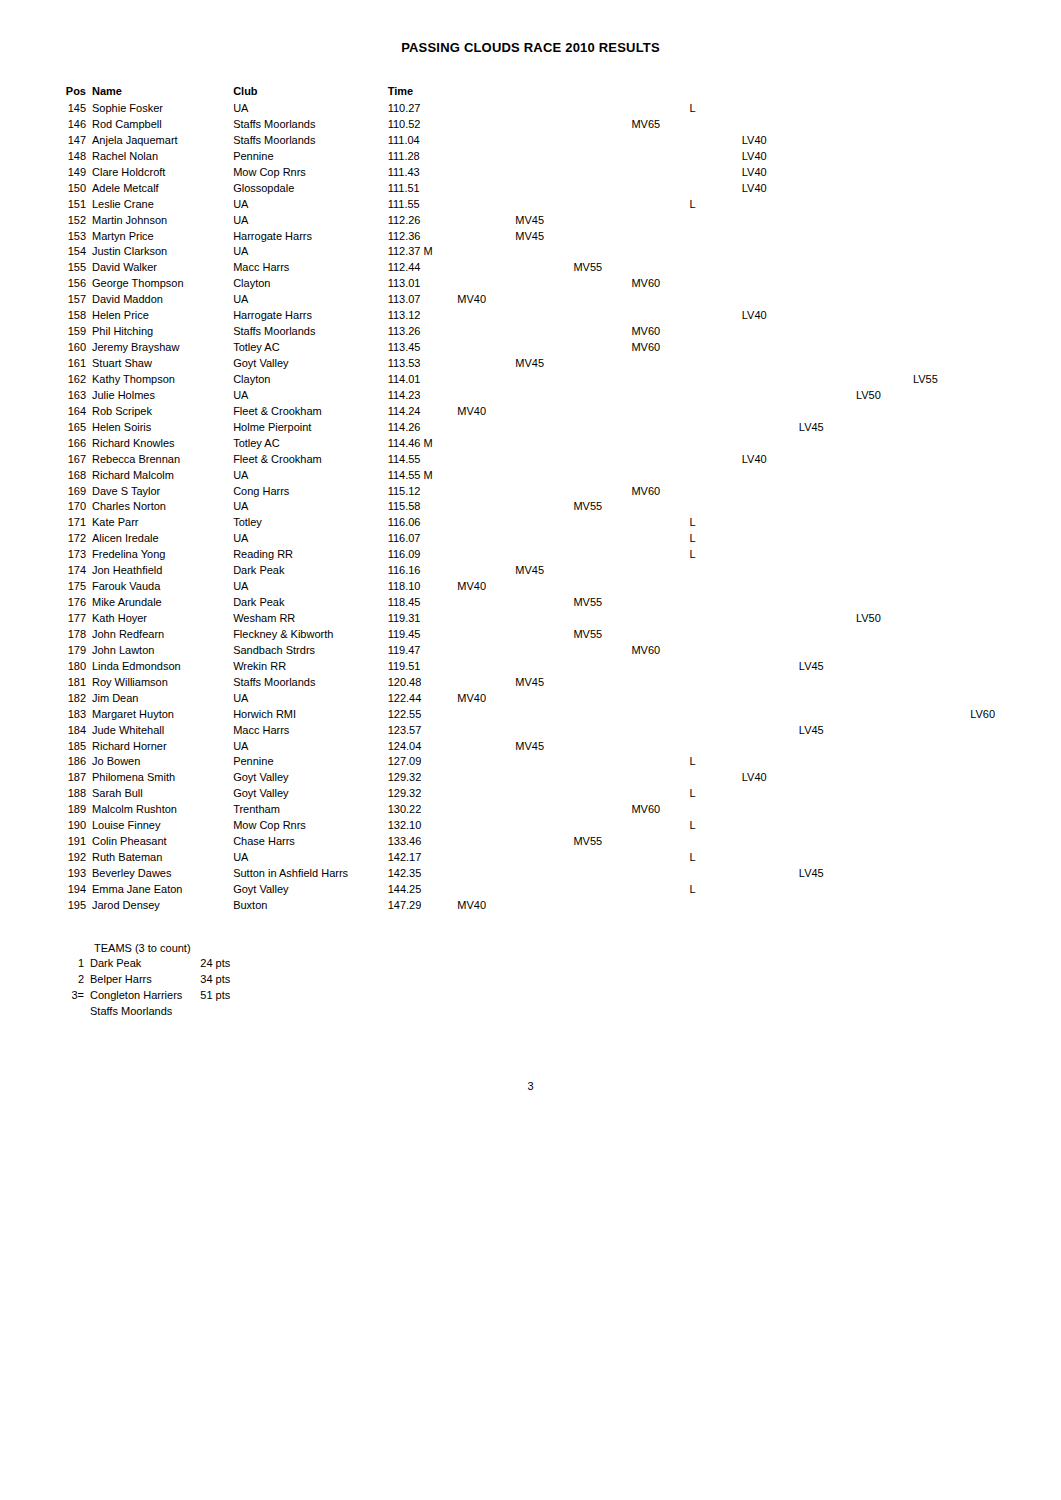PASSING CLOUDS RACE 2010 RESULTS
| Pos | Name | Club | Time | | | | | | | | | |
| --- | --- | --- | --- | --- | --- | --- | --- | --- | --- | --- | --- | --- |
| 145 | Sophie Fosker | UA | 110.27 | | | | | L | | | | |
| 146 | Rod Campbell | Staffs Moorlands | 110.52 | | | | MV65 | | | | | |
| 147 | Anjela Jaquemart | Staffs Moorlands | 111.04 | | | | | | LV40 | | | |
| 148 | Rachel Nolan | Pennine | 111.28 | | | | | | LV40 | | | |
| 149 | Clare Holdcroft | Mow Cop Rnrs | 111.43 | | | | | | LV40 | | | |
| 150 | Adele Metcalf | Glossopdale | 111.51 | | | | | | LV40 | | | |
| 151 | Leslie Crane | UA | 111.55 | | | | | L | | | | |
| 152 | Martin Johnson | UA | 112.26 | | MV45 | | | | | | | |
| 153 | Martyn Price | Harrogate Harrs | 112.36 | | MV45 | | | | | | | |
| 154 | Justin Clarkson | UA | 112.37 M | | | | | | | | | |
| 155 | David Walker | Macc Harrs | 112.44 | | | MV55 | | | | | | |
| 156 | George Thompson | Clayton | 113.01 | | | | MV60 | | | | | |
| 157 | David Maddon | UA | 113.07 | MV40 | | | | | | | | |
| 158 | Helen Price | Harrogate Harrs | 113.12 | | | | | | LV40 | | | |
| 159 | Phil Hitching | Staffs Moorlands | 113.26 | | | | MV60 | | | | | |
| 160 | Jeremy Brayshaw | Totley AC | 113.45 | | | | MV60 | | | | | |
| 161 | Stuart Shaw | Goyt Valley | 113.53 | | MV45 | | | | | | | |
| 162 | Kathy Thompson | Clayton | 114.01 | | | | | | | | | LV55 |
| 163 | Julie Holmes | UA | 114.23 | | | | | | | | LV50 | |
| 164 | Rob Scripek | Fleet & Crookham | 114.24 | MV40 | | | | | | | | |
| 165 | Helen Soiris | Holme Pierpoint | 114.26 | | | | | | | LV45 | | |
| 166 | Richard Knowles | Totley AC | 114.46 M | | | | | | | | | |
| 167 | Rebecca Brennan | Fleet & Crookham | 114.55 | | | | | | LV40 | | | |
| 168 | Richard Malcolm | UA | 114.55 M | | | | | | | | | |
| 169 | Dave S Taylor | Cong Harrs | 115.12 | | | | MV60 | | | | | |
| 170 | Charles Norton | UA | 115.58 | | | MV55 | | | | | | |
| 171 | Kate Parr | Totley | 116.06 | | | | | L | | | | |
| 172 | Alicen Iredale | UA | 116.07 | | | | | L | | | | |
| 173 | Fredelina Yong | Reading RR | 116.09 | | | | | L | | | | |
| 174 | Jon Heathfield | Dark Peak | 116.16 | | MV45 | | | | | | | |
| 175 | Farouk Vauda | UA | 118.10 | MV40 | | | | | | | | |
| 176 | Mike Arundale | Dark Peak | 118.45 | | | MV55 | | | | | | |
| 177 | Kath Hoyer | Wesham RR | 119.31 | | | | | | | | LV50 | |
| 178 | John Redfearn | Fleckney & Kibworth | 119.45 | | | MV55 | | | | | | |
| 179 | John Lawton | Sandbach Strdrs | 119.47 | | | | MV60 | | | | | |
| 180 | Linda Edmondson | Wrekin RR | 119.51 | | | | | | | LV45 | | |
| 181 | Roy Williamson | Staffs Moorlands | 120.48 | | MV45 | | | | | | | |
| 182 | Jim Dean | UA | 122.44 | MV40 | | | | | | | | |
| 183 | Margaret Huyton | Horwich RMI | 122.55 | | | | | | | | | | LV60 |
| 184 | Jude Whitehall | Macc Harrs | 123.57 | | | | | | | LV45 | | |
| 185 | Richard Horner | UA | 124.04 | | MV45 | | | | | | | |
| 186 | Jo Bowen | Pennine | 127.09 | | | | | L | | | | |
| 187 | Philomena Smith | Goyt Valley | 129.32 | | | | | | LV40 | | | |
| 188 | Sarah Bull | Goyt Valley | 129.32 | | | | | L | | | | |
| 189 | Malcolm Rushton | Trentham | 130.22 | | | | MV60 | | | | | |
| 190 | Louise Finney | Mow Cop Rnrs | 132.10 | | | | | L | | | | |
| 191 | Colin Pheasant | Chase Harrs | 133.46 | | | MV55 | | | | | | |
| 192 | Ruth Bateman | UA | 142.17 | | | | | L | | | | |
| 193 | Beverley Dawes | Sutton in Ashfield Harrs | 142.35 | | | | | | | LV45 | | |
| 194 | Emma Jane Eaton | Goyt Valley | 144.25 | | | | | L | | | | |
| 195 | Jarod Densey | Buxton | 147.29 | MV40 | | | | | | | | |
TEAMS (3 to count)
| 1 | Dark Peak | 24 pts |
| 2 | Belper Harrs | 34 pts |
| 3= | Congleton Harriers | 51 pts |
| | Staffs Moorlands | |
3